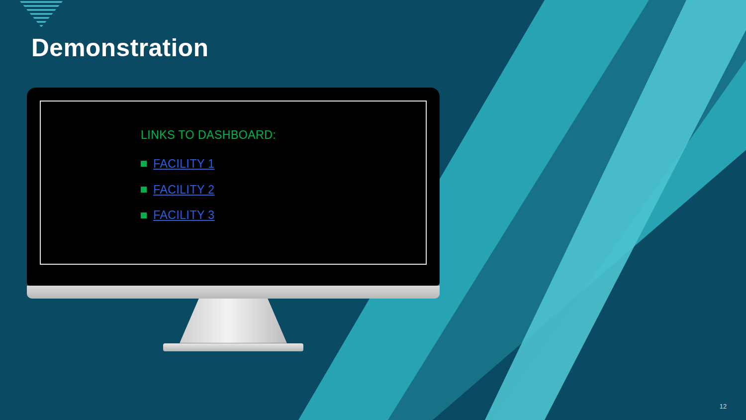Demonstration
LINKS TO DASHBOARD:
FACILITY 1
FACILITY 2
FACILITY 3
12